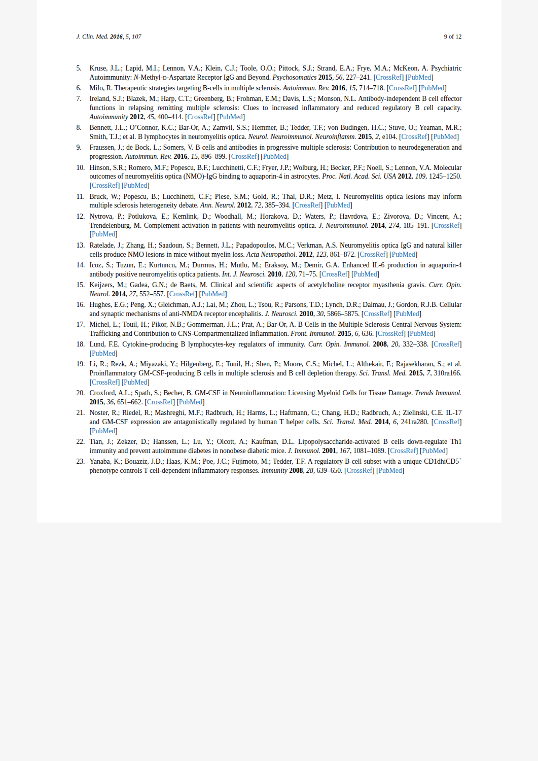J. Clin. Med. 2016, 5, 107 9 of 12
Kruse, J.L.; Lapid, M.I.; Lennon, V.A.; Klein, C.J.; Toole, O.O.; Pittock, S.J.; Strand, E.A.; Frye, M.A.; McKeon, A. Psychiatric Autoimmunity: N-Methyl-d-Aspartate Receptor IgG and Beyond. Psychosomatics 2015, 56, 227–241. [CrossRef] [PubMed]
Milo, R. Therapeutic strategies targeting B-cells in multiple sclerosis. Autoimmun. Rev. 2016, 15, 714–718. [CrossRef] [PubMed]
Ireland, S.J.; Blazek, M.; Harp, C.T.; Greenberg, B.; Frohman, E.M.; Davis, L.S.; Monson, N.L. Antibody-independent B cell effector functions in relapsing remitting multiple sclerosis: Clues to increased inflammatory and reduced regulatory B cell capacity. Autoimmunity 2012, 45, 400–414. [CrossRef] [PubMed]
Bennett, J.L.; O’Connor, K.C.; Bar-Or, A.; Zamvil, S.S.; Hemmer, B.; Tedder, T.F.; von Budingen, H.C.; Stuve, O.; Yeaman, M.R.; Smith, T.J.; et al. B lymphocytes in neuromyelitis optica. Neurol. Neuroimmunol. Neuroinflamm. 2015, 2, e104. [CrossRef] [PubMed]
Fraussen, J.; de Bock, L.; Somers, V. B cells and antibodies in progressive multiple sclerosis: Contribution to neurodegeneration and progression. Autoimmun. Rev. 2016, 15, 896–899. [CrossRef] [PubMed]
Hinson, S.R.; Romero, M.F.; Popescu, B.F.; Lucchinetti, C.F.; Fryer, J.P.; Wolburg, H.; Becker, P.F.; Noell, S.; Lennon, V.A. Molecular outcomes of neuromyelitis optica (NMO)-IgG binding to aquaporin-4 in astrocytes. Proc. Natl. Acad. Sci. USA 2012, 109, 1245–1250. [CrossRef] [PubMed]
Bruck, W.; Popescu, B.; Lucchinetti, C.F.; Plese, S.M.; Gold, R.; Thal, D.R.; Metz, I. Neuromyelitis optica lesions may inform multiple sclerosis heterogeneity debate. Ann. Neurol. 2012, 72, 385–394. [CrossRef] [PubMed]
Nytrova, P.; Potlukova, E.; Kemlink, D.; Woodhall, M.; Horakova, D.; Waters, P.; Havrdova, E.; Zivorova, D.; Vincent, A.; Trendelenburg, M. Complement activation in patients with neuromyelitis optica. J. Neuroimmunol. 2014, 274, 185–191. [CrossRef] [PubMed]
Ratelade, J.; Zhang, H.; Saadoun, S.; Bennett, J.L.; Papadopoulos, M.C.; Verkman, A.S. Neuromyelitis optica IgG and natural killer cells produce NMO lesions in mice without myelin loss. Acta Neuropathol. 2012, 123, 861–872. [CrossRef] [PubMed]
Icoz, S.; Tuzun, E.; Kurtuncu, M.; Durmus, H.; Mutlu, M.; Eraksoy, M.; Demir, G.A. Enhanced IL-6 production in aquaporin-4 antibody positive neuromyelitis optica patients. Int. J. Neurosci. 2010, 120, 71–75. [CrossRef] [PubMed]
Keijzers, M.; Gadea, G.N.; de Baets, M. Clinical and scientific aspects of acetylcholine receptor myasthenia gravis. Curr. Opin. Neurol. 2014, 27, 552–557. [CrossRef] [PubMed]
Hughes, E.G.; Peng, X.; Gleichman, A.J.; Lai, M.; Zhou, L.; Tsou, R.; Parsons, T.D.; Lynch, D.R.; Dalmau, J.; Gordon, R.J.B. Cellular and synaptic mechanisms of anti-NMDA receptor encephalitis. J. Neurosci. 2010, 30, 5866–5875. [CrossRef] [PubMed]
Michel, L.; Touil, H.; Pikor, N.B.; Gommerman, J.L.; Prat, A.; Bar-Or, A. B Cells in the Multiple Sclerosis Central Nervous System: Trafficking and Contribution to CNS-Compartmentalized Inflammation. Front. Immunol. 2015, 6, 636. [CrossRef] [PubMed]
Lund, F.E. Cytokine-producing B lymphocytes-key regulators of immunity. Curr. Opin. Immunol. 2008, 20, 332–338. [CrossRef] [PubMed]
Li, R.; Rezk, A.; Miyazaki, Y.; Hilgenberg, E.; Touil, H.; Shen, P.; Moore, C.S.; Michel, L.; Althekair, F.; Rajasekharan, S.; et al. Proinflammatory GM-CSF-producing B cells in multiple sclerosis and B cell depletion therapy. Sci. Transl. Med. 2015, 7, 310ra166. [CrossRef] [PubMed]
Croxford, A.L.; Spath, S.; Becher, B. GM-CSF in Neuroinflammation: Licensing Myeloid Cells for Tissue Damage. Trends Immunol. 2015, 36, 651–662. [CrossRef] [PubMed]
Noster, R.; Riedel, R.; Mashreghi, M.F.; Radbruch, H.; Harms, L.; Haftmann, C.; Chang, H.D.; Radbruch, A.; Zielinski, C.E. IL-17 and GM-CSF expression are antagonistically regulated by human T helper cells. Sci. Transl. Med. 2014, 6, 241ra280. [CrossRef] [PubMed]
Tian, J.; Zekzer, D.; Hanssen, L.; Lu, Y.; Olcott, A.; Kaufman, D.L. Lipopolysaccharide-activated B cells down-regulate Th1 immunity and prevent autoimmune diabetes in nonobese diabetic mice. J. Immunol. 2001, 167, 1081–1089. [CrossRef] [PubMed]
Yanaba, K.; Bouaziz, J.D.; Haas, K.M.; Poe, J.C.; Fujimoto, M.; Tedder, T.F. A regulatory B cell subset with a unique CD1dhiCD5+ phenotype controls T cell-dependent inflammatory responses. Immunity 2008, 28, 639–650. [CrossRef] [PubMed]